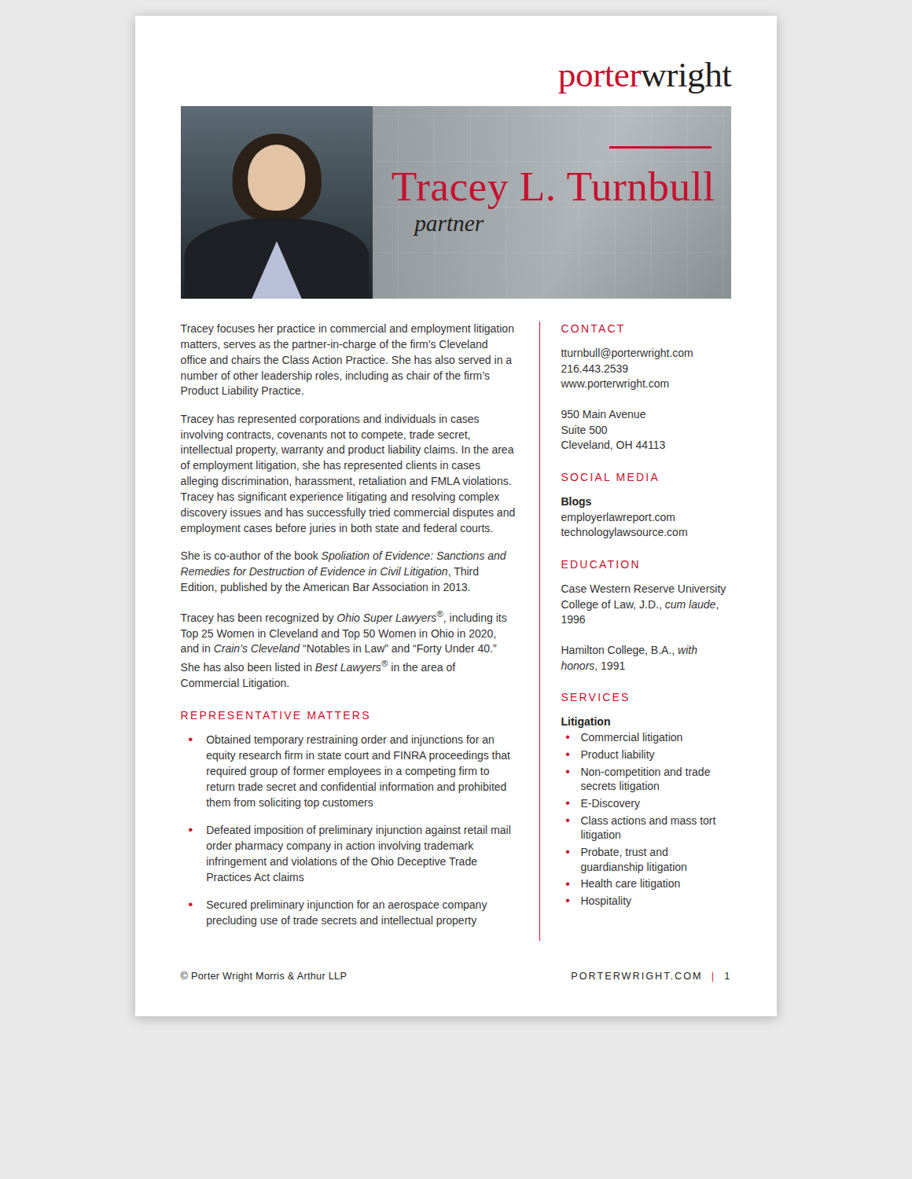porter wright
Tracey L. Turnbull
partner
Tracey focuses her practice in commercial and employment litigation matters, serves as the partner-in-charge of the firm's Cleveland office and chairs the Class Action Practice. She has also served in a number of other leadership roles, including as chair of the firm’s Product Liability Practice.
Tracey has represented corporations and individuals in cases involving contracts, covenants not to compete, trade secret, intellectual property, warranty and product liability claims. In the area of employment litigation, she has represented clients in cases alleging discrimination, harassment, retaliation and FMLA violations. Tracey has significant experience litigating and resolving complex discovery issues and has successfully tried commercial disputes and employment cases before juries in both state and federal courts.
She is co-author of the book Spoliation of Evidence: Sanctions and Remedies for Destruction of Evidence in Civil Litigation, Third Edition, published by the American Bar Association in 2013.
Tracey has been recognized by Ohio Super Lawyers®, including its Top 25 Women in Cleveland and Top 50 Women in Ohio in 2020, and in Crain’s Cleveland “Notables in Law” and “Forty Under 40.” She has also been listed in Best Lawyers® in the area of Commercial Litigation.
Representative matters
Obtained temporary restraining order and injunctions for an equity research firm in state court and FINRA proceedings that required group of former employees in a competing firm to return trade secret and confidential information and prohibited them from soliciting top customers
Defeated imposition of preliminary injunction against retail mail order pharmacy company in action involving trademark infringement and violations of the Ohio Deceptive Trade Practices Act claims
Secured preliminary injunction for an aerospace company precluding use of trade secrets and intellectual property
Contact
tturnbull@porterwright.com
216.443.2539
www.porterwright.com
950 Main Avenue
Suite 500
Cleveland, OH 44113
Social media
Blogs
employerlawreport.com
technologylawsource.com
Education
Case Western Reserve University College of Law, J.D., cum laude, 1996
Hamilton College, B.A., with honors, 1991
Services
Litigation
Commercial litigation
Product liability
Non-competition and trade secrets litigation
E-Discovery
Class actions and mass tort litigation
Probate, trust and guardianship litigation
Health care litigation
Hospitality
© Porter Wright Morris & Arthur LLP
PORTERWRIGHT.COM | 1